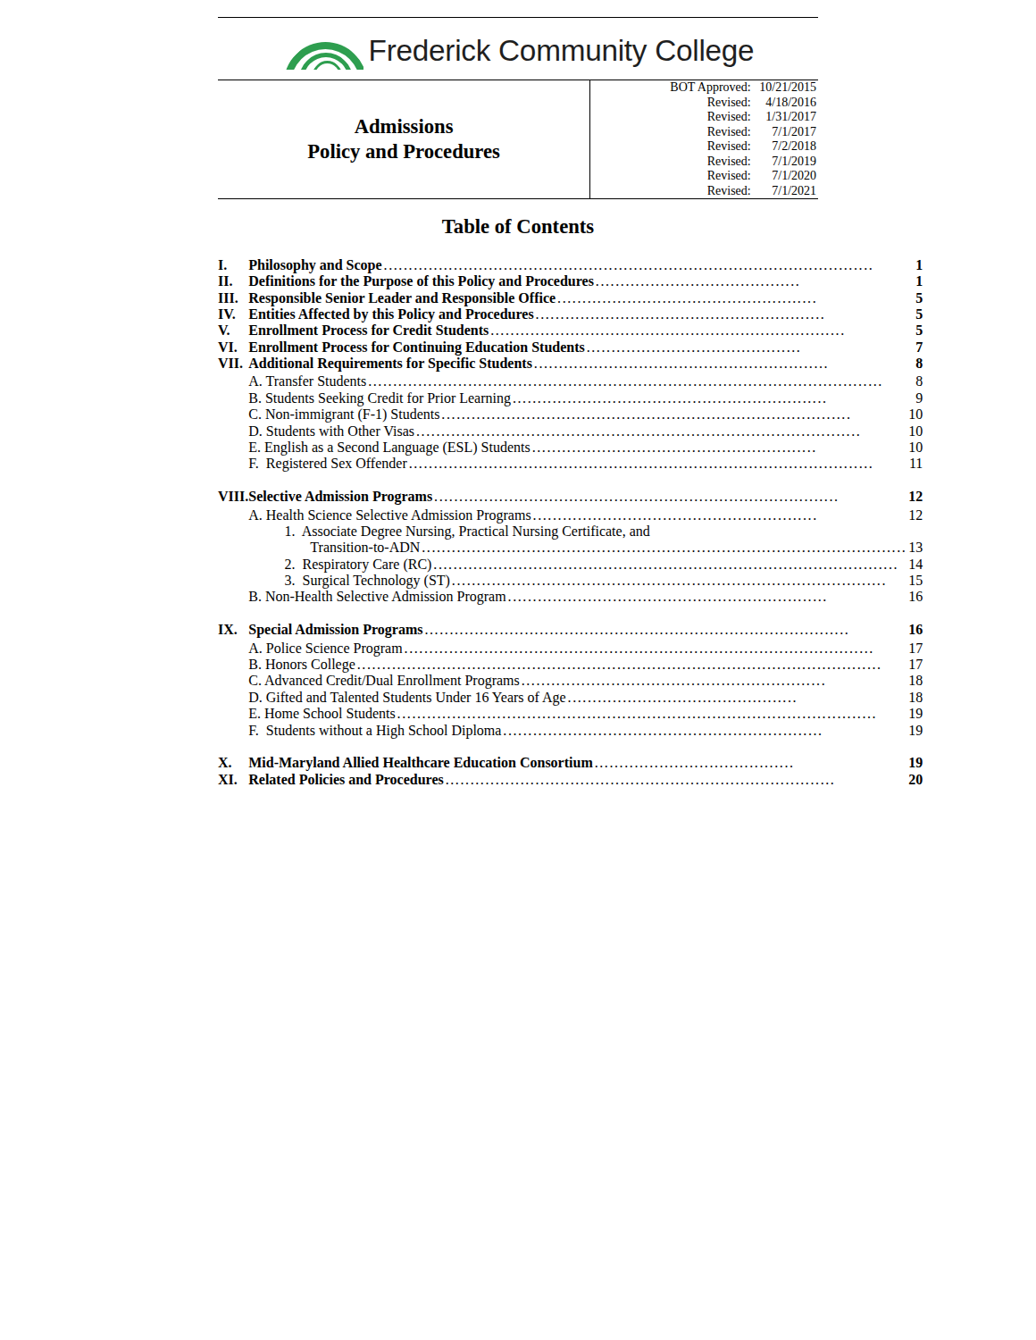Frederick Community College
| Admissions Policy and Procedures | / BOT Approved: / 10/21/2015 / / Revised: / 4/18/2016 / / Revised: / 1/31/2017 / / Revised: / 7/1/2017 / / Revised: / 7/2/2018 / / Revised: / 7/1/2019 / / Revised: / 7/1/2020 / / Revised: / 7/1/2021 / |
Table of Contents
| I. | Philosophy and Scope .................................................................................................. 1 |
| II. | Definitions for the Purpose of this Policy and Procedures ......................................... 1 |
| III. | Responsible Senior Leader and Responsible Office .................................................... 5 |
| IV. | Entities Affected by this Policy and Procedures .......................................................... 5 |
| V. | Enrollment Process for Credit Students ....................................................................... 5 |
| VI. | Enrollment Process for Continuing Education Students ........................................... 7 |
| VII. | Additional Requirements for Specific Students ........................................................... 8 A. Transfer Students ....................................................................................................... 8 B. Students Seeking Credit for Prior Learning ............................................................... 9 C. Non-immigrant (F-1) Students .................................................................................. 10 D. Students with Other Visas ......................................................................................... 10 E. English as a Second Language (ESL) Students ......................................................... 10 F. Registered Sex Offender ............................................................................................. 11 |
| VIII. | Selective Admission Programs ................................................................................. 12 A. Health Science Selective Admission Programs ......................................................... 12 1. Associate Degree Nursing, Practical Nursing Certificate, and Transition-to-ADN ................................................................................................. 13 2. Respiratory Care (RC) ............................................................................................. 14 3. Surgical Technology (ST) ....................................................................................... 15 B. Non-Health Selective Admission Program ................................................................ 16 |
| IX. | Special Admission Programs ..................................................................................... 16 A. Police Science Program .............................................................................................. 17 B. Honors College ......................................................................................................... 17 C. Advanced Credit/Dual Enrollment Programs ............................................................. 18 D. Gifted and Talented Students Under 16 Years of Age .............................................. 18 E. Home School Students ................................................................................................ 19 F. Students without a High School Diploma ................................................................ 19 |
| X. | Mid-Maryland Allied Healthcare Education Consortium ........................................ 19 |
| XI. | Related Policies and Procedures .............................................................................. 20 |